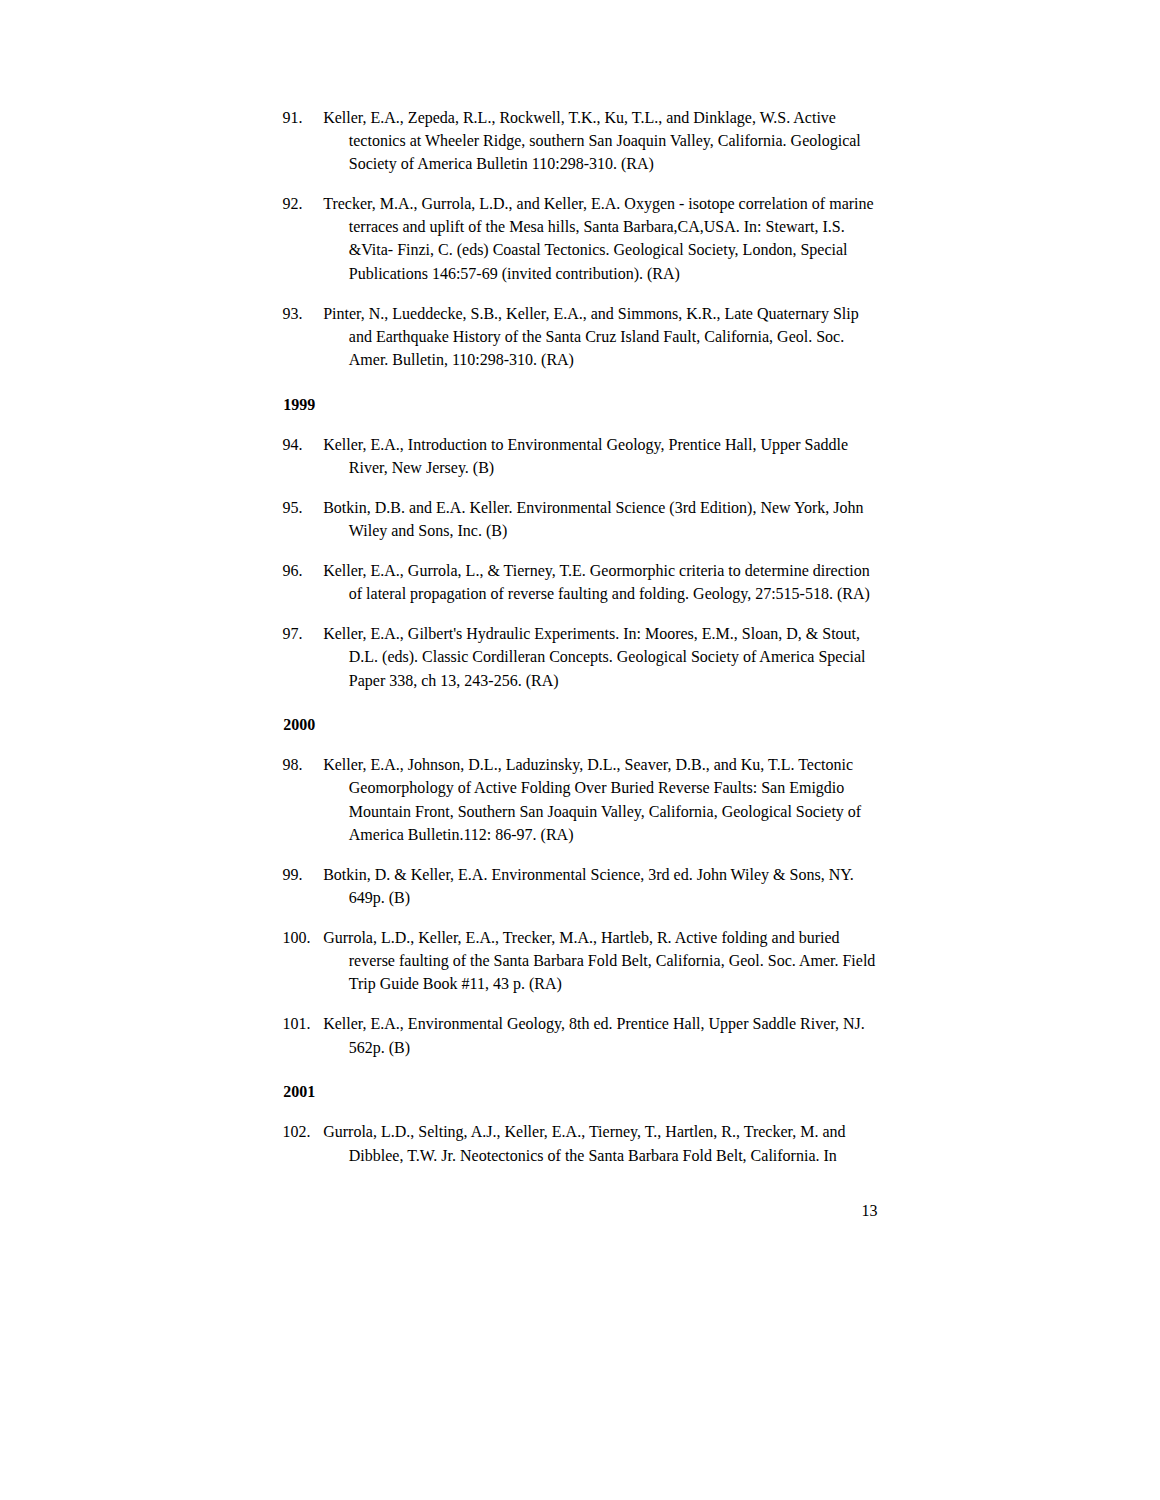91. Keller, E.A., Zepeda, R.L., Rockwell, T.K., Ku, T.L., and Dinklage, W.S. Active tectonics at Wheeler Ridge, southern San Joaquin Valley, California. Geological Society of America Bulletin 110:298-310. (RA)
92. Trecker, M.A., Gurrola, L.D., and Keller, E.A. Oxygen - isotope correlation of marine terraces and uplift of the Mesa hills, Santa Barbara,CA,USA. In: Stewart, I.S. &Vita- Finzi, C. (eds) Coastal Tectonics. Geological Society, London, Special Publications 146:57-69 (invited contribution). (RA)
93. Pinter, N., Lueddecke, S.B., Keller, E.A., and Simmons, K.R., Late Quaternary Slip and Earthquake History of the Santa Cruz Island Fault, California, Geol. Soc. Amer. Bulletin, 110:298-310. (RA)
1999
94. Keller, E.A., Introduction to Environmental Geology, Prentice Hall, Upper Saddle River, New Jersey. (B)
95. Botkin, D.B. and E.A. Keller. Environmental Science (3rd Edition), New York, John Wiley and Sons, Inc. (B)
96. Keller, E.A., Gurrola, L., & Tierney, T.E. Geormorphic criteria to determine direction of lateral propagation of reverse faulting and folding. Geology, 27:515-518. (RA)
97. Keller, E.A., Gilbert's Hydraulic Experiments. In: Moores, E.M., Sloan, D, & Stout, D.L. (eds). Classic Cordilleran Concepts. Geological Society of America Special Paper 338, ch 13, 243-256. (RA)
2000
98. Keller, E.A., Johnson, D.L., Laduzinsky, D.L., Seaver, D.B., and Ku, T.L. Tectonic Geomorphology of Active Folding Over Buried Reverse Faults: San Emigdio Mountain Front, Southern San Joaquin Valley, California, Geological Society of America Bulletin.112: 86-97. (RA)
99. Botkin, D. & Keller, E.A. Environmental Science, 3rd ed. John Wiley & Sons, NY. 649p. (B)
100. Gurrola, L.D., Keller, E.A., Trecker, M.A., Hartleb, R. Active folding and buried reverse faulting of the Santa Barbara Fold Belt, California, Geol. Soc. Amer. Field Trip Guide Book #11, 43 p. (RA)
101. Keller, E.A., Environmental Geology, 8th ed. Prentice Hall, Upper Saddle River, NJ. 562p. (B)
2001
102. Gurrola, L.D., Selting, A.J., Keller, E.A., Tierney, T., Hartlen, R., Trecker, M. and Dibblee, T.W. Jr. Neotectonics of the Santa Barbara Fold Belt, California. In
13